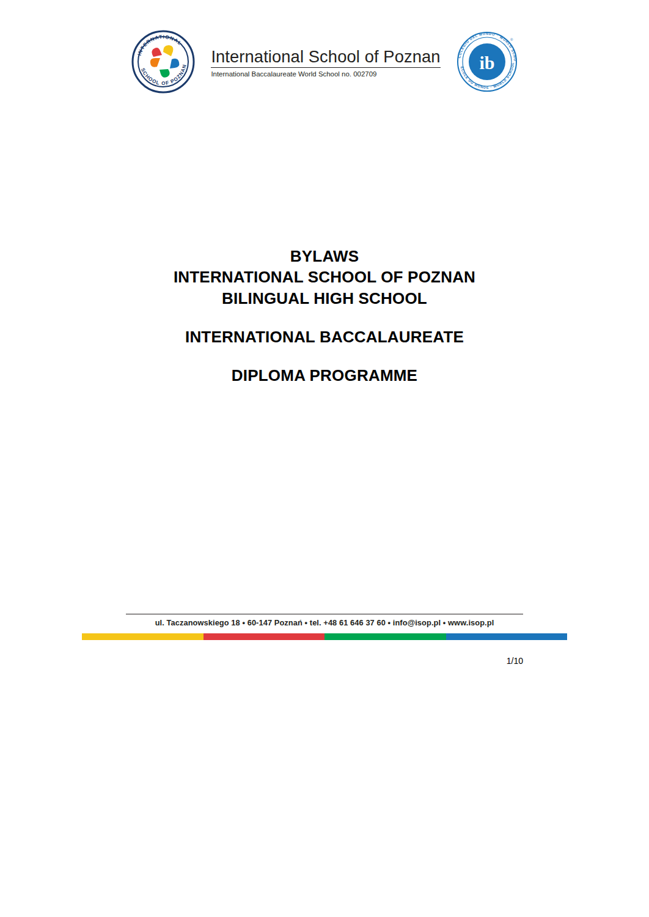INTERNATIONAL SCHOOL OF POZNAN
International School of Poznan
International Baccalaureate World School no. 002709
ib ® COLEGIO DEL MUNDO · WORLD SCHOOL ÉCOLE DU MONDE · WORLD SCHOOL
BYLAWS
INTERNATIONAL SCHOOL OF POZNAN
BILINGUAL HIGH SCHOOL
INTERNATIONAL BACCALAUREATE
DIPLOMA PROGRAMME
ul. Taczanowskiego 18 • 60-147 Poznań • tel. +48 61 646 37 60 • info@isop.pl • www.isop.pl
1/10